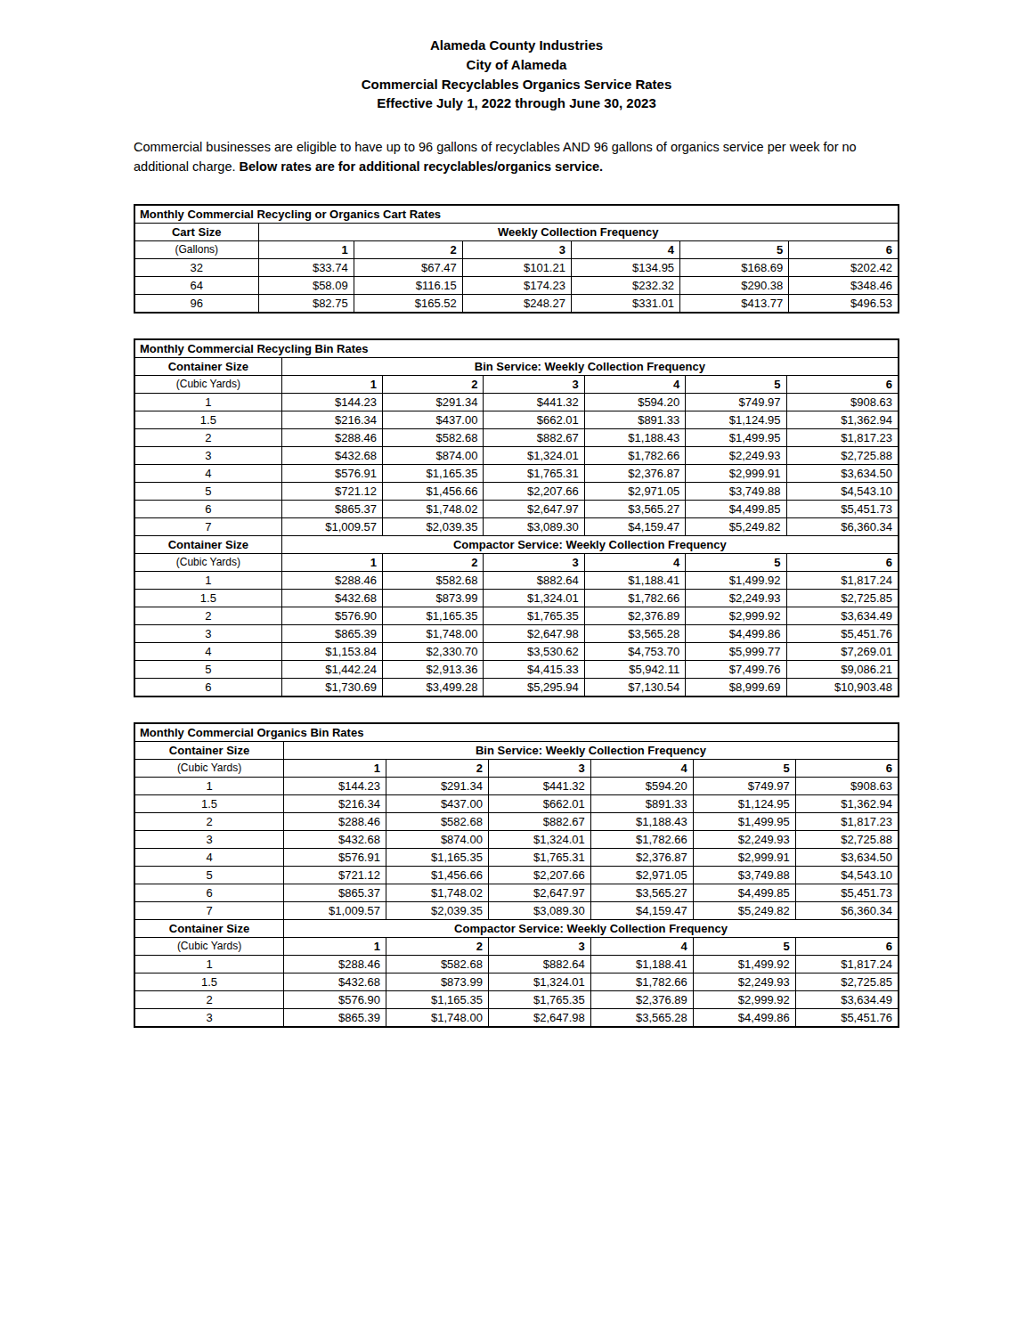Alameda County Industries
City of Alameda
Commercial Recyclables Organics Service Rates
Effective July 1, 2022 through June 30, 2023
Commercial businesses are eligible to have up to 96 gallons of recyclables AND 96 gallons of organics service per week for no additional charge. Below rates are for additional recyclables/organics service.
| Monthly Commercial Recycling or Organics Cart Rates |
| Cart Size | Weekly Collection Frequency |
| (Gallons) | 1 | 2 | 3 | 4 | 5 | 6 |
| 32 | $33.74 | $67.47 | $101.21 | $134.95 | $168.69 | $202.42 |
| 64 | $58.09 | $116.15 | $174.23 | $232.32 | $290.38 | $348.46 |
| 96 | $82.75 | $165.52 | $248.27 | $331.01 | $413.77 | $496.53 |
| Monthly Commercial Recycling Bin Rates |
| Container Size | Bin Service: Weekly Collection Frequency |
| (Cubic Yards) | 1 | 2 | 3 | 4 | 5 | 6 |
| 1 | $144.23 | $291.34 | $441.32 | $594.20 | $749.97 | $908.63 |
| 1.5 | $216.34 | $437.00 | $662.01 | $891.33 | $1,124.95 | $1,362.94 |
| 2 | $288.46 | $582.68 | $882.67 | $1,188.43 | $1,499.95 | $1,817.23 |
| 3 | $432.68 | $874.00 | $1,324.01 | $1,782.66 | $2,249.93 | $2,725.88 |
| 4 | $576.91 | $1,165.35 | $1,765.31 | $2,376.87 | $2,999.91 | $3,634.50 |
| 5 | $721.12 | $1,456.66 | $2,207.66 | $2,971.05 | $3,749.88 | $4,543.10 |
| 6 | $865.37 | $1,748.02 | $2,647.97 | $3,565.27 | $4,499.85 | $5,451.73 |
| 7 | $1,009.57 | $2,039.35 | $3,089.30 | $4,159.47 | $5,249.82 | $6,360.34 |
| Container Size | Compactor Service: Weekly Collection Frequency |
| (Cubic Yards) | 1 | 2 | 3 | 4 | 5 | 6 |
| 1 | $288.46 | $582.68 | $882.64 | $1,188.41 | $1,499.92 | $1,817.24 |
| 1.5 | $432.68 | $873.99 | $1,324.01 | $1,782.66 | $2,249.93 | $2,725.85 |
| 2 | $576.90 | $1,165.35 | $1,765.35 | $2,376.89 | $2,999.92 | $3,634.49 |
| 3 | $865.39 | $1,748.00 | $2,647.98 | $3,565.28 | $4,499.86 | $5,451.76 |
| 4 | $1,153.84 | $2,330.70 | $3,530.62 | $4,753.70 | $5,999.77 | $7,269.01 |
| 5 | $1,442.24 | $2,913.36 | $4,415.33 | $5,942.11 | $7,499.76 | $9,086.21 |
| 6 | $1,730.69 | $3,499.28 | $5,295.94 | $7,130.54 | $8,999.69 | $10,903.48 |
| Monthly Commercial Organics Bin Rates |
| Container Size | Bin Service: Weekly Collection Frequency |
| (Cubic Yards) | 1 | 2 | 3 | 4 | 5 | 6 |
| 1 | $144.23 | $291.34 | $441.32 | $594.20 | $749.97 | $908.63 |
| 1.5 | $216.34 | $437.00 | $662.01 | $891.33 | $1,124.95 | $1,362.94 |
| 2 | $288.46 | $582.68 | $882.67 | $1,188.43 | $1,499.95 | $1,817.23 |
| 3 | $432.68 | $874.00 | $1,324.01 | $1,782.66 | $2,249.93 | $2,725.88 |
| 4 | $576.91 | $1,165.35 | $1,765.31 | $2,376.87 | $2,999.91 | $3,634.50 |
| 5 | $721.12 | $1,456.66 | $2,207.66 | $2,971.05 | $3,749.88 | $4,543.10 |
| 6 | $865.37 | $1,748.02 | $2,647.97 | $3,565.27 | $4,499.85 | $5,451.73 |
| 7 | $1,009.57 | $2,039.35 | $3,089.30 | $4,159.47 | $5,249.82 | $6,360.34 |
| Container Size | Compactor Service: Weekly Collection Frequency |
| (Cubic Yards) | 1 | 2 | 3 | 4 | 5 | 6 |
| 1 | $288.46 | $582.68 | $882.64 | $1,188.41 | $1,499.92 | $1,817.24 |
| 1.5 | $432.68 | $873.99 | $1,324.01 | $1,782.66 | $2,249.93 | $2,725.85 |
| 2 | $576.90 | $1,165.35 | $1,765.35 | $2,376.89 | $2,999.92 | $3,634.49 |
| 3 | $865.39 | $1,748.00 | $2,647.98 | $3,565.28 | $4,499.86 | $5,451.76 |